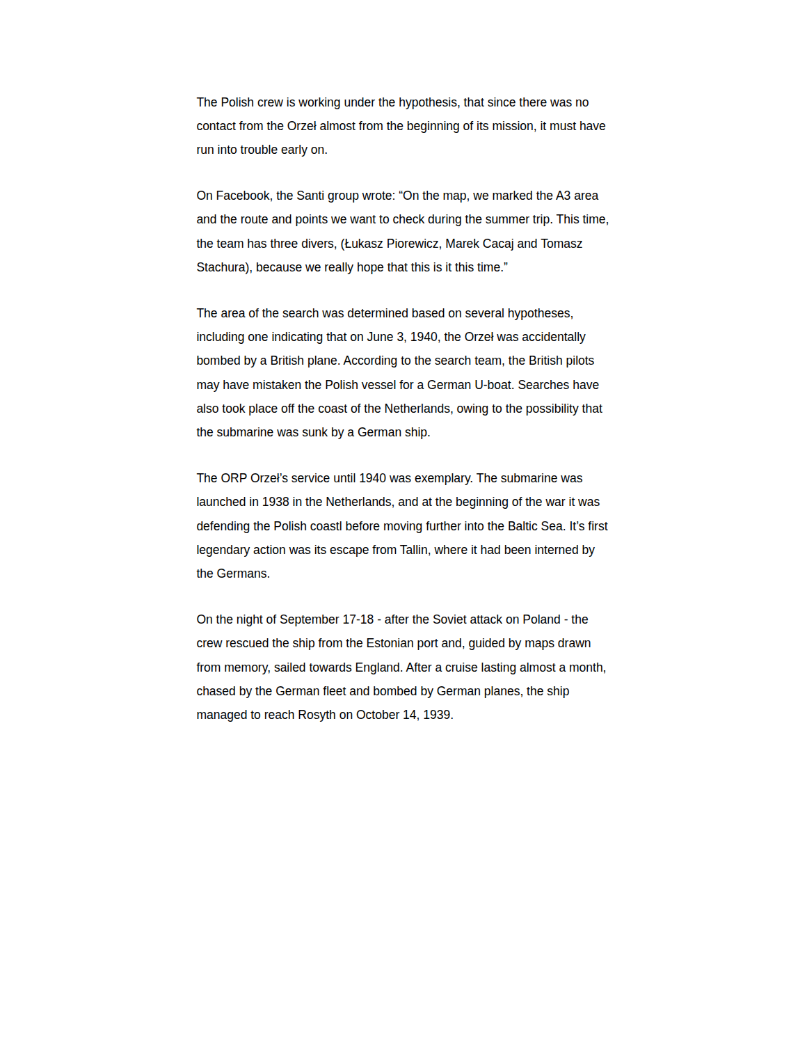The Polish crew is working under the hypothesis, that since there was no contact from the Orzeł almost from the beginning of its mission, it must have run into trouble early on.
On Facebook, the Santi group wrote: “On the map, we marked the A3 area and the route and points we want to check during the summer trip. This time, the team has three divers, (Łukasz Piorewicz, Marek Cacaj and Tomasz Stachura), because we really hope that this is it this time.”
The area of the search was determined based on several hypotheses, including one indicating that on June 3, 1940, the Orzeł was accidentally bombed by a British plane. According to the search team, the British pilots may have mistaken the Polish vessel for a German U-boat. Searches have also took place off the coast of the Netherlands, owing to the possibility that the submarine was sunk by a German ship.
The ORP Orzeł’s service until 1940 was exemplary. The submarine was launched in 1938 in the Netherlands, and at the beginning of the war it was defending the Polish coastl before moving further into the Baltic Sea. It’s first legendary action was its escape from Tallin, where it had been interned by the Germans.
On the night of September 17-18 - after the Soviet attack on Poland - the crew rescued the ship from the Estonian port and, guided by maps drawn from memory, sailed towards England. After a cruise lasting almost a month, chased by the German fleet and bombed by German planes, the ship managed to reach Rosyth on October 14, 1939.